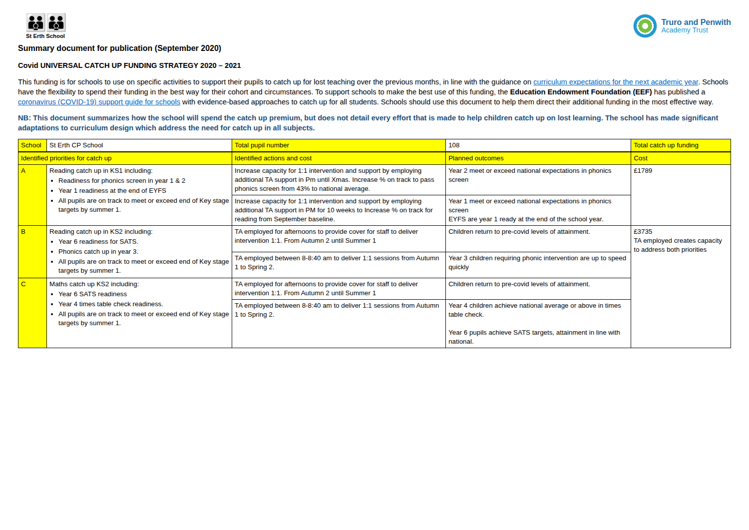👪👪
St Erth School
Truro and PenwithAcademy Trust
Summary document for publication (September 2020)
Covid UNIVERSAL CATCH UP FUNDING STRATEGY 2020 – 2021
This funding is for schools to use on specific activities to support their pupils to catch up for lost teaching over the previous months, in line with the guidance on curriculum expectations for the next academic year. Schools have the flexibility to spend their funding in the best way for their cohort and circumstances. To support schools to make the best use of this funding, the Education Endowment Foundation (EEF) has published a coronavirus (COVID-19) support guide for schools with evidence-based approaches to catch up for all students. Schools should use this document to help them direct their additional funding in the most effective way.
NB: This document summarizes how the school will spend the catch up premium, but does not detail every effort that is made to help children catch up on lost learning. The school has made significant adaptations to curriculum design which address the need for catch up in all subjects.
| School | St Erth CP School | Total pupil number | 108 | Total catch up funding |
| Identified priorities for catch up | Identified actions and cost | Planned outcomes | Cost |
| A | Reading catch up in KS1 including: Readiness for phonics screen in year 1 & 2 Year 1 readiness at the end of EYFS All pupils are on track to meet or exceed end of Key stage targets by summer 1. | Increase capacity for 1:1 intervention and support by employing additional TA support in Pm until Xmas. Increase % on track to pass phonics screen from 43% to national average. | Year 2 meet or exceed national expectations in phonics screen | £1789 |
| Increase capacity for 1:1 intervention and support by employing additional TA support in PM for 10 weeks to Increase % on track for reading from September baseline. | Year 1 meet or exceed national expectations in phonics screen EYFS are year 1 ready at the end of the school year. |
| B | Reading catch up in KS2 including: Year 6 readiness for SATS. Phonics catch up in year 3. All pupils are on track to meet or exceed end of Key stage targets by summer 1. | TA employed for afternoons to provide cover for staff to deliver intervention 1:1. From Autumn 2 until Summer 1 | Children return to pre-covid levels of attainment. | £3735 TA employed creates capacity to address both priorities |
| TA employed between 8-8:40 am to deliver 1:1 sessions from Autumn 1 to Spring 2. | Year 3 children requiring phonic intervention are up to speed quickly |
| C | Maths catch up KS2 including: Year 6 SATS readiness Year 4 times table check readiness. All pupils are on track to meet or exceed end of Key stage targets by summer 1. | TA employed for afternoons to provide cover for staff to deliver intervention 1:1. From Autumn 2 until Summer 1 | Children return to pre-covid levels of attainment. |
| TA employed between 8-8:40 am to deliver 1:1 sessions from Autumn 1 to Spring 2. | Year 4 children achieve national average or above in times table check. Year 6 pupils achieve SATS targets, attainment in line with national. |